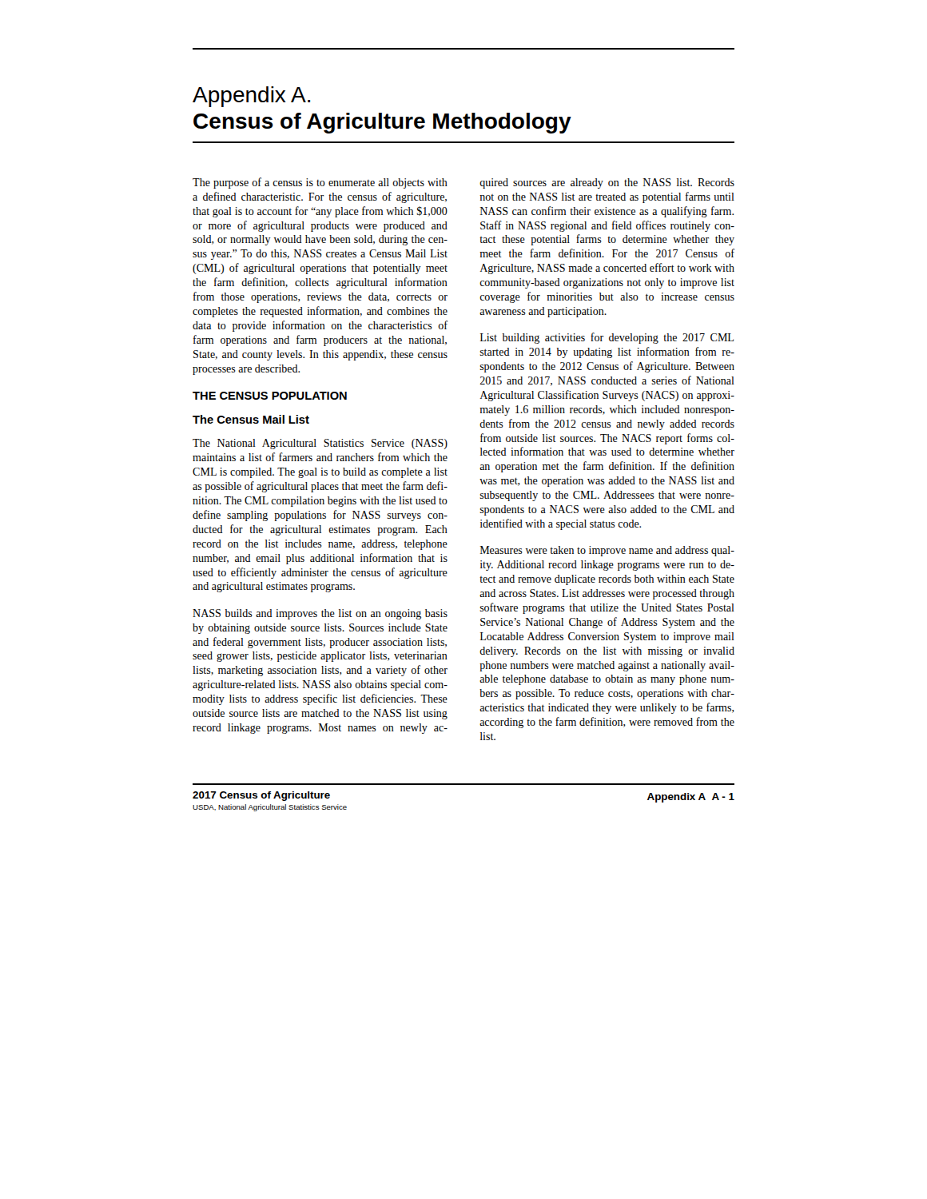Appendix A.
Census of Agriculture Methodology
The purpose of a census is to enumerate all objects with a defined characteristic. For the census of agriculture, that goal is to account for “any place from which $1,000 or more of agricultural products were produced and sold, or normally would have been sold, during the census year.” To do this, NASS creates a Census Mail List (CML) of agricultural operations that potentially meet the farm definition, collects agricultural information from those operations, reviews the data, corrects or completes the requested information, and combines the data to provide information on the characteristics of farm operations and farm producers at the national, State, and county levels. In this appendix, these census processes are described.
The Census Population
The Census Mail List
The National Agricultural Statistics Service (NASS) maintains a list of farmers and ranchers from which the CML is compiled. The goal is to build as complete a list as possible of agricultural places that meet the farm definition. The CML compilation begins with the list used to define sampling populations for NASS surveys conducted for the agricultural estimates program. Each record on the list includes name, address, telephone number, and email plus additional information that is used to efficiently administer the census of agriculture and agricultural estimates programs.
NASS builds and improves the list on an ongoing basis by obtaining outside source lists. Sources include State and federal government lists, producer association lists, seed grower lists, pesticide applicator lists, veterinarian lists, marketing association lists, and a variety of other agriculture-related lists. NASS also obtains special commodity lists to address specific list deficiencies. These outside source lists are matched to the NASS list using record linkage programs. Most names on newly acquired sources are already on the NASS list. Records not on the NASS list are treated as potential farms until NASS can confirm their existence as a qualifying farm. Staff in NASS regional and field offices routinely contact these potential farms to determine whether they meet the farm definition. For the 2017 Census of Agriculture, NASS made a concerted effort to work with community-based organizations not only to improve list coverage for minorities but also to increase census awareness and participation.
List building activities for developing the 2017 CML started in 2014 by updating list information from respondents to the 2012 Census of Agriculture. Between 2015 and 2017, NASS conducted a series of National Agricultural Classification Surveys (NACS) on approximately 1.6 million records, which included nonrespondents from the 2012 census and newly added records from outside list sources. The NACS report forms collected information that was used to determine whether an operation met the farm definition. If the definition was met, the operation was added to the NASS list and subsequently to the CML. Addressees that were nonrespondents to a NACS were also added to the CML and identified with a special status code.
Measures were taken to improve name and address quality. Additional record linkage programs were run to detect and remove duplicate records both within each State and across States. List addresses were processed through software programs that utilize the United States Postal Service’s National Change of Address System and the Locatable Address Conversion System to improve mail delivery. Records on the list with missing or invalid phone numbers were matched against a nationally available telephone database to obtain as many phone numbers as possible. To reduce costs, operations with characteristics that indicated they were unlikely to be farms, according to the farm definition, were removed from the list.
2017 Census of Agriculture USDA, National Agricultural Statistics Service
Appendix A A - 1